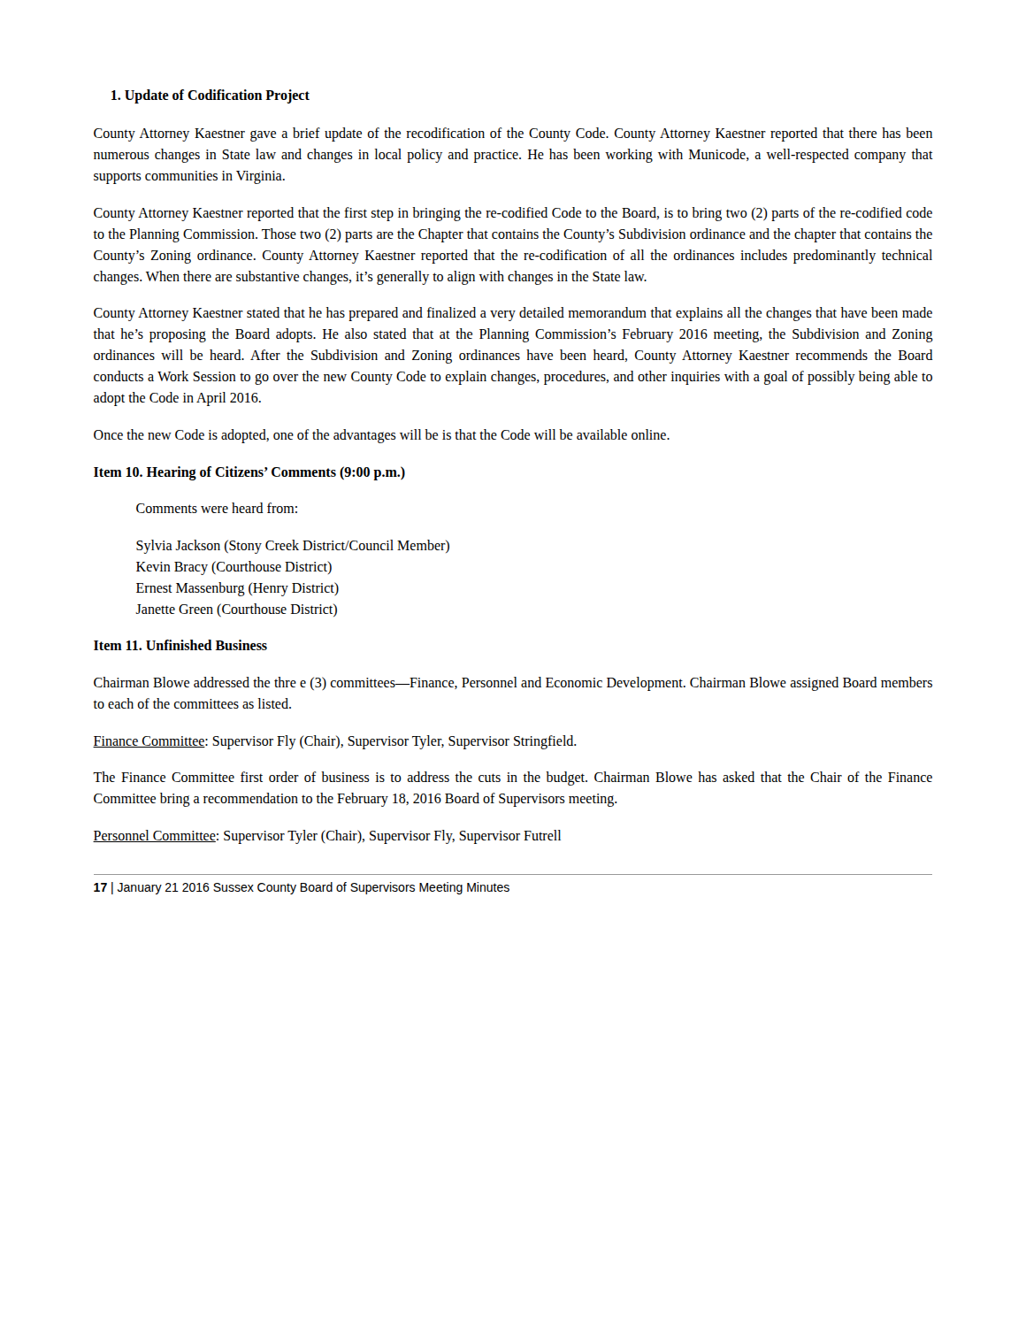Update of Codification Project
County Attorney Kaestner gave a brief update of the recodification of the County Code. County Attorney Kaestner reported that there has been numerous changes in State law and changes in local policy and practice. He has been working with Municode, a well-respected company that supports communities in Virginia.
County Attorney Kaestner reported that the first step in bringing the re-codified Code to the Board, is to bring two (2) parts of the re-codified code to the Planning Commission. Those two (2) parts are the Chapter that contains the County’s Subdivision ordinance and the chapter that contains the County’s Zoning ordinance. County Attorney Kaestner reported that the re-codification of all the ordinances includes predominantly technical changes. When there are substantive changes, it’s generally to align with changes in the State law.
County Attorney Kaestner stated that he has prepared and finalized a very detailed memorandum that explains all the changes that have been made that he’s proposing the Board adopts. He also stated that at the Planning Commission’s February 2016 meeting, the Subdivision and Zoning ordinances will be heard. After the Subdivision and Zoning ordinances have been heard, County Attorney Kaestner recommends the Board conducts a Work Session to go over the new County Code to explain changes, procedures, and other inquiries with a goal of possibly being able to adopt the Code in April 2016.
Once the new Code is adopted, one of the advantages will be is that the Code will be available online.
Item 10. Hearing of Citizens’ Comments (9:00 p.m.)
Comments were heard from:
Sylvia Jackson (Stony Creek District/Council Member) Kevin Bracy (Courthouse District) Ernest Massenburg (Henry District) Janette Green (Courthouse District)
Item 11. Unfinished Business
Chairman Blowe addressed the thre e (3) committees—Finance, Personnel and Economic Development. Chairman Blowe assigned Board members to each of the committees as listed.
Finance Committee: Supervisor Fly (Chair), Supervisor Tyler, Supervisor Stringfield.
The Finance Committee first order of business is to address the cuts in the budget. Chairman Blowe has asked that the Chair of the Finance Committee bring a recommendation to the February 18, 2016 Board of Supervisors meeting.
Personnel Committee: Supervisor Tyler (Chair), Supervisor Fly, Supervisor Futrell
17 | January 21 2016 Sussex County Board of Supervisors Meeting Minutes